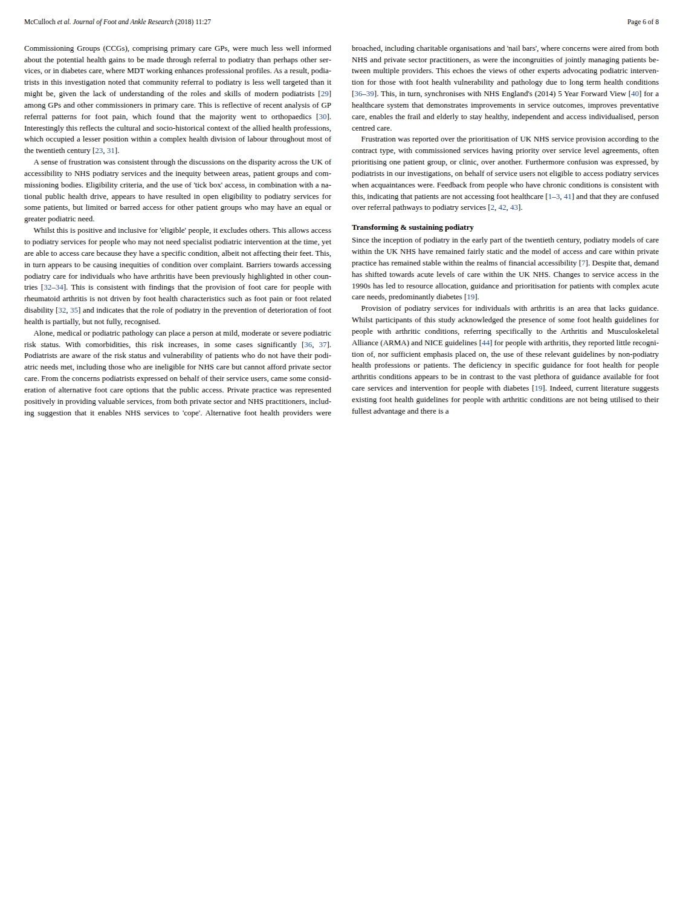McCulloch et al. Journal of Foot and Ankle Research (2018) 11:27
Page 6 of 8
Commissioning Groups (CCGs), comprising primary care GPs, were much less well informed about the potential health gains to be made through referral to podiatry than perhaps other services, or in diabetes care, where MDT working enhances professional profiles. As a result, podiatrists in this investigation noted that community referral to podiatry is less well targeted than it might be, given the lack of understanding of the roles and skills of modern podiatrists [29] among GPs and other commissioners in primary care. This is reflective of recent analysis of GP referral patterns for foot pain, which found that the majority went to orthopaedics [30]. Interestingly this reflects the cultural and socio-historical context of the allied health professions, which occupied a lesser position within a complex health division of labour throughout most of the twentieth century [23, 31].
A sense of frustration was consistent through the discussions on the disparity across the UK of accessibility to NHS podiatry services and the inequity between areas, patient groups and commissioning bodies. Eligibility criteria, and the use of 'tick box' access, in combination with a national public health drive, appears to have resulted in open eligibility to podiatry services for some patients, but limited or barred access for other patient groups who may have an equal or greater podiatric need.
Whilst this is positive and inclusive for 'eligible' people, it excludes others. This allows access to podiatry services for people who may not need specialist podiatric intervention at the time, yet are able to access care because they have a specific condition, albeit not affecting their feet. This, in turn appears to be causing inequities of condition over complaint. Barriers towards accessing podiatry care for individuals who have arthritis have been previously highlighted in other countries [32–34]. This is consistent with findings that the provision of foot care for people with rheumatoid arthritis is not driven by foot health characteristics such as foot pain or foot related disability [32, 35] and indicates that the role of podiatry in the prevention of deterioration of foot health is partially, but not fully, recognised.
Alone, medical or podiatric pathology can place a person at mild, moderate or severe podiatric risk status. With comorbidities, this risk increases, in some cases significantly [36, 37]. Podiatrists are aware of the risk status and vulnerability of patients who do not have their podiatric needs met, including those who are ineligible for NHS care but cannot afford private sector care. From the concerns podiatrists expressed on behalf of their service users, came some consideration of alternative foot care options that the public access. Private practice was represented positively in providing valuable services, from both private sector and NHS practitioners, including suggestion that it enables NHS services to 'cope'. Alternative foot health providers were broached, including charitable organisations and 'nail bars', where concerns were aired from both NHS and private sector practitioners, as were the incongruities of jointly managing patients between multiple providers. This echoes the views of other experts advocating podiatric intervention for those with foot health vulnerability and pathology due to long term health conditions [36–39]. This, in turn, synchronises with NHS England's (2014) 5 Year Forward View [40] for a healthcare system that demonstrates improvements in service outcomes, improves preventative care, enables the frail and elderly to stay healthy, independent and access individualised, person centred care.
Frustration was reported over the prioritisation of UK NHS service provision according to the contract type, with commissioned services having priority over service level agreements, often prioritising one patient group, or clinic, over another. Furthermore confusion was expressed, by podiatrists in our investigations, on behalf of service users not eligible to access podiatry services when acquaintances were. Feedback from people who have chronic conditions is consistent with this, indicating that patients are not accessing foot healthcare [1–3, 41] and that they are confused over referral pathways to podiatry services [2, 42, 43].
Transforming & sustaining podiatry
Since the inception of podiatry in the early part of the twentieth century, podiatry models of care within the UK NHS have remained fairly static and the model of access and care within private practice has remained stable within the realms of financial accessibility [7]. Despite that, demand has shifted towards acute levels of care within the UK NHS. Changes to service access in the 1990s has led to resource allocation, guidance and prioritisation for patients with complex acute care needs, predominantly diabetes [19].
Provision of podiatry services for individuals with arthritis is an area that lacks guidance. Whilst participants of this study acknowledged the presence of some foot health guidelines for people with arthritic conditions, referring specifically to the Arthritis and Musculoskeletal Alliance (ARMA) and NICE guidelines [44] for people with arthritis, they reported little recognition of, nor sufficient emphasis placed on, the use of these relevant guidelines by non-podiatry health professions or patients. The deficiency in specific guidance for foot health for people arthritis conditions appears to be in contrast to the vast plethora of guidance available for foot care services and intervention for people with diabetes [19]. Indeed, current literature suggests existing foot health guidelines for people with arthritic conditions are not being utilised to their fullest advantage and there is a